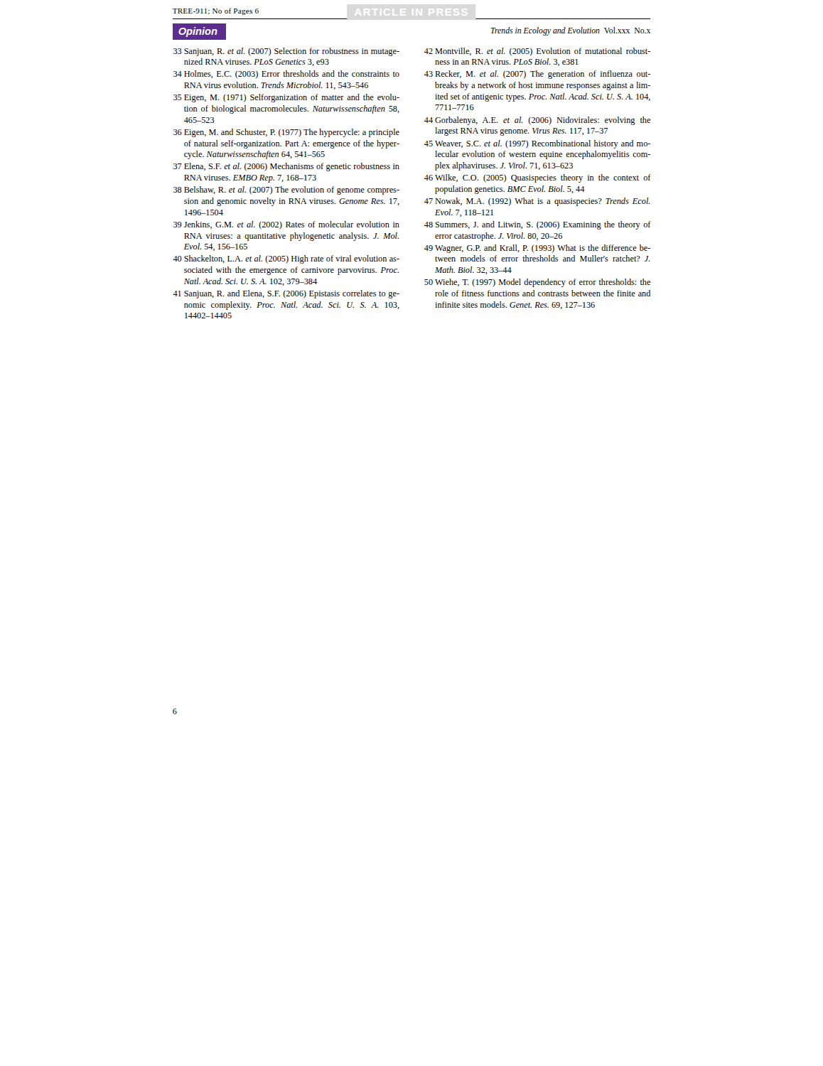TREE-911; No of Pages 6 ARTICLE IN PRESS
Opinion Trends in Ecology and Evolution Vol.xxx No.x
Sanjuan, R. et al. (2007) Selection for robustness in mutagenized RNA viruses. PLoS Genetics 3, e93
Holmes, E.C. (2003) Error thresholds and the constraints to RNA virus evolution. Trends Microbiol. 11, 543–546
Eigen, M. (1971) Selforganization of matter and the evolution of biological macromolecules. Naturwissenschaften 58, 465–523
Eigen, M. and Schuster, P. (1977) The hypercycle: a principle of natural self-organization. Part A: emergence of the hypercycle. Naturwissenschaften 64, 541–565
Elena, S.F. et al. (2006) Mechanisms of genetic robustness in RNA viruses. EMBO Rep. 7, 168–173
Belshaw, R. et al. (2007) The evolution of genome compression and genomic novelty in RNA viruses. Genome Res. 17, 1496–1504
Jenkins, G.M. et al. (2002) Rates of molecular evolution in RNA viruses: a quantitative phylogenetic analysis. J. Mol. Evol. 54, 156–165
Shackelton, L.A. et al. (2005) High rate of viral evolution associated with the emergence of carnivore parvovirus. Proc. Natl. Acad. Sci. U. S. A. 102, 379–384
Sanjuan, R. and Elena, S.F. (2006) Epistasis correlates to genomic complexity. Proc. Natl. Acad. Sci. U. S. A. 103, 14402–14405
Montville, R. et al. (2005) Evolution of mutational robustness in an RNA virus. PLoS Biol. 3, e381
Recker, M. et al. (2007) The generation of influenza outbreaks by a network of host immune responses against a limited set of antigenic types. Proc. Natl. Acad. Sci. U. S. A. 104, 7711–7716
Gorbalenya, A.E. et al. (2006) Nidovirales: evolving the largest RNA virus genome. Virus Res. 117, 17–37
Weaver, S.C. et al. (1997) Recombinational history and molecular evolution of western equine encephalomyelitis complex alphaviruses. J. Virol. 71, 613–623
Wilke, C.O. (2005) Quasispecies theory in the context of population genetics. BMC Evol. Biol. 5, 44
Nowak, M.A. (1992) What is a quasispecies? Trends Ecol. Evol. 7, 118–121
Summers, J. and Litwin, S. (2006) Examining the theory of error catastrophe. J. Virol. 80, 20–26
Wagner, G.P. and Krall, P. (1993) What is the difference between models of error thresholds and Muller's ratchet? J. Math. Biol. 32, 33–44
Wiehe, T. (1997) Model dependency of error thresholds: the role of fitness functions and contrasts between the finite and infinite sites models. Genet. Res. 69, 127–136
6